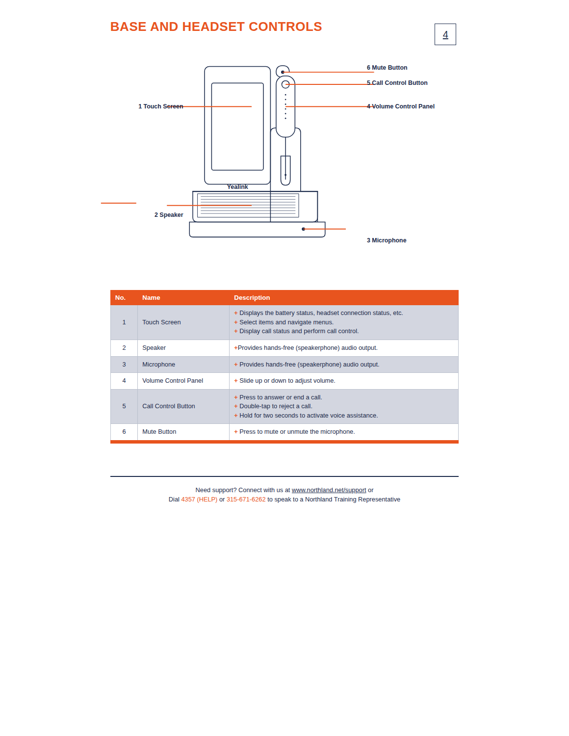BASE AND HEADSET CONTROLS
4
Yealink
1 Touch Screen
2 Speaker
3 Microphone
4 Volume Control Panel
5 Call Control Button
6 Mute Button
| No. | Name | Description |
| --- | --- | --- |
| 1 | Touch Screen | + Displays the battery status, headset connection status, etc. + Select items and navigate menus. + Display call status and perform call control. |
| 2 | Speaker | + Provides hands-free (speakerphone) audio output. |
| 3 | Microphone | + Provides hands-free (speakerphone) audio output. |
| 4 | Volume Control Panel | + Slide up or down to adjust volume. |
| 5 | Call Control Button | + Press to answer or end a call. + Double-tap to reject a call. + Hold for two seconds to activate voice assistance. |
| 6 | Mute Button | + Press to mute or unmute the microphone. |
Need support? Connect with us at www.northland.net/support or
Dial 4357 (HELP) or 315-671-6262 to speak to a Northland Training Representative